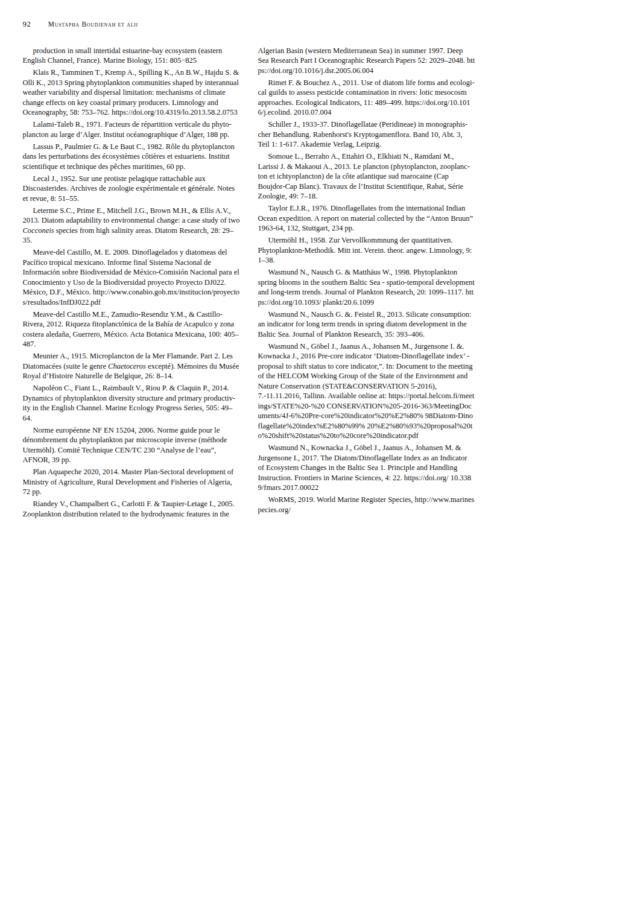92 Mustapha Boudjenah et alii
production in small intertidal estuarine-bay ecosystem (eastern English Channel, France). Marine Biology, 151: 805−825
Klais R., Tamminen T., Kremp A., Spilling K., An B.W., Hajdu S. & Olli K., 2013 Spring phytoplankton communities shaped by interannual weather variability and dispersal limitation: mechanisms of climate change effects on key coastal primary producers. Limnology and Oceanography, 58: 753–762. https://doi.org/10.4319/lo.2013.58.2.0753
Lalami-Taleb R., 1971. Facteurs de répartition verticale du phytoplancton au large d’Alger. Institut océanographique d’Alger, 188 pp.
Lassus P., Paulmier G. & Le Baut C., 1982. Rôle du phytoplancton dans les perturbations des écosystèmes côtières et estuariens. Institut scientifique et technique des pêches maritimes, 60 pp.
Lecal J., 1952. Sur une protiste pelagique rattachable aux Discoasterides. Archives de zoologie expérimentale et générale. Notes et revue, 8: 51–55.
Leterme S.C., Prime E., Mitchell J.G., Brown M.H., & Ellis A.V., 2013. Diatom adaptability to environmental change: a case study of two Cocconeis species from high salinity areas. Diatom Research, 28: 29–35.
Meave-del Castillo, M. E. 2009. Dinoflagelados y diatomeas del Pacífico tropical mexicano. Informe final Sistema Nacional de Información sobre Biodiversidad de México-Comisión Nacional para el Conocimiento y Uso de la Biodiversidad proyecto Proyecto DJ022. México, D.F., México. http://www.conabio.gob.mx/institucion/proyectos/resultados/InfDJ022.pdf
Meave-del Castillo M.E., Zamudio-Resendiz Y.M., & Castillo-Rivera, 2012. Riqueza fitoplanctónica de la Bahía de Acapulco y zona costera aledaña, Guerrero, México. Acta Botanica Mexicana, 100: 405–487.
Meunier A., 1915. Microplancton de la Mer Flamande. Part 2. Les Diatomacées (suite le genre Chaetoceros excepté). Mémoires du Musée Royal d’Histoire Naturelle de Belgique, 26: 8–14.
Napoléon C., Fiant L., Raimbault V., Riou P. & Claquin P., 2014. Dynamics of phytoplankton diversity structure and primary productivity in the English Channel. Marine Ecology Progress Series, 505: 49–64.
Norme européenne NF EN 15204, 2006. Norme guide pour le dénombrement du phytoplankton par microscopie inverse (méthode Utermöhl). Comité Technique CEN/TC 230 “Analyse de l’eau”, AFNOR, 39 pp.
Plan Aquapeche 2020, 2014. Master Plan-Sectoral development of Ministry of Agriculture, Rural Development and Fisheries of Algeria, 72 pp.
Riandey V., Champalbert G., Carlotti F. & Taupier-Letage I., 2005. Zooplankton distribution related to the hydrodynamic features in the Algerian Basin (western Mediterranean Sea) in summer 1997. Deep Sea Research Part I Oceanographic Research Papers 52: 2029–2048. https://doi.org/10.1016/j.dsr.2005.06.004
Rimet F. & Bouchez A., 2011. Use of diatom life forms and ecological guilds to assess pesticide contamination in rivers: lotic mesocosm approaches. Ecological Indicators, 11: 489–499. https://doi.org/10.1016/j.ecolind. 2010.07.004
Schiller J., 1933-37. Dinoflagellatae (Peridineae) in monographischer Behandlung. Rabenhorst's Kryptogamenflora. Band 10, Abt. 3, Teil 1: 1-617. Akademie Verlag, Leipzig.
Somoue L., Berraho A., Ettahiri O., Elkhiati N., Ramdani M., Larissi J. & Makaoui A., 2013. Le plancton (phytoplancton, zooplancton et ichtyoplancton) de la côte atlantique sud marocaine (Cap Boujdor-Cap Blanc). Travaux de l’Institut Scientifique, Rabat, Série Zoologie, 49: 7–18.
Taylor E.J.R., 1976. Dinoflagellates from the international Indian Ocean expedition. A report on material collected by the “Anton Bruun” 1963-64, 132, Stuttgart, 234 pp.
Utermöhl H., 1958. Zur Vervollkommnung der quantitativen. Phytoplankton-Methodik. Mitt int. Verein. theor. angew. Limnology, 9: 1–38.
Wasmund N., Nausch G. & Matthäus W., 1998. Phytoplankton spring blooms in the southern Baltic Sea - spatio-temporal development and long-term trends. Journal of Plankton Research, 20: 1099–1117. https://doi.org/10.1093/ plankt/20.6.1099
Wasmund N., Nausch G. &. Feistel R., 2013. Silicate consumption: an indicator for long term trends in spring diatom development in the Baltic Sea. Journal of Plankton Research, 35: 393–406.
Wasmund N., Göbel J., Jaanus A., Johansen M., Jurgensone I. &. Kownacka J., 2016 Pre-core indicator ‘Diatom-Dinoflagellate index’ - proposal to shift status to core indicator,”. In: Document to the meeting of the HELCOM Working Group of the State of the Environment and Nature Conservation (STATE&CONSERVATION 5-2016), 7.-11.11.2016, Tallinn. Available online at: https://portal.helcom.fi/meetings/STATE%20-%20 CONSERVATION%205-2016-363/MeetingDocuments/4J-6%20Pre-core%20indicator%20%E2%80% 98Diatom-Dinoflagellate%20index%E2%80%99% 20%E2%80%93%20proposal%20to%20shift%20status%20to%20core%20indicator.pdf
Wasmund N., Kownacka J., Göbel J., Jaanus A., Johansen M. & Jurgensone I., 2017. The Diatom/Dinoflagellate Index as an Indicator of Ecosystem Changes in the Baltic Sea 1. Principle and Handling Instruction. Frontiers in Marine Sciences, 4: 22. https://doi.org/ 10.3389/fmars.2017.00022
WoRMS, 2019. World Marine Register Species, http://www.marinespecies.org/